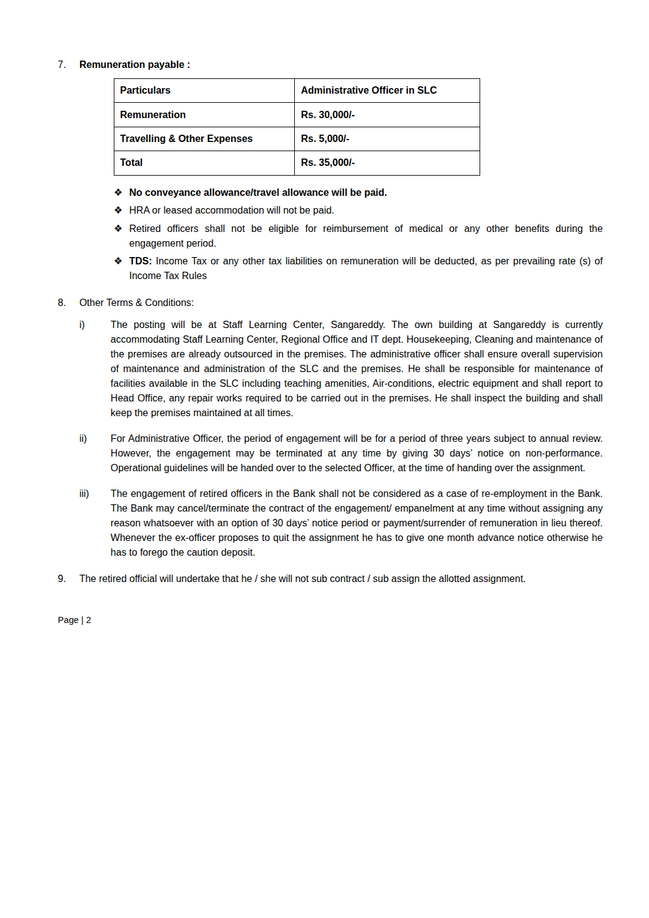7.
Remuneration payable :
| Particulars | Administrative Officer in SLC |
| --- | --- |
| Remuneration | Rs. 30,000/- |
| Travelling & Other Expenses | Rs. 5,000/- |
| Total | Rs. 35,000/- |
No conveyance allowance/travel allowance will be paid.
HRA or leased accommodation will not be paid.
Retired officers shall not be eligible for reimbursement of medical or any other benefits during the engagement period.
TDS: Income Tax or any other tax liabilities on remuneration will be deducted, as per prevailing rate (s) of Income Tax Rules
8. Other Terms & Conditions:
i) The posting will be at Staff Learning Center, Sangareddy. The own building at Sangareddy is currently accommodating Staff Learning Center, Regional Office and IT dept. Housekeeping, Cleaning and maintenance of the premises are already outsourced in the premises. The administrative officer shall ensure overall supervision of maintenance and administration of the SLC and the premises. He shall be responsible for maintenance of facilities available in the SLC including teaching amenities, Air-conditions, electric equipment and shall report to Head Office, any repair works required to be carried out in the premises. He shall inspect the building and shall keep the premises maintained at all times.
ii) For Administrative Officer, the period of engagement will be for a period of three years subject to annual review. However, the engagement may be terminated at any time by giving 30 days’ notice on non-performance. Operational guidelines will be handed over to the selected Officer, at the time of handing over the assignment.
iii) The engagement of retired officers in the Bank shall not be considered as a case of re-employment in the Bank. The Bank may cancel/terminate the contract of the engagement/ empanelment at any time without assigning any reason whatsoever with an option of 30 days’ notice period or payment/surrender of remuneration in lieu thereof. Whenever the ex-officer proposes to quit the assignment he has to give one month advance notice otherwise he has to forego the caution deposit.
9. The retired official will undertake that he / she will not sub contract / sub assign the allotted assignment.
Page | 2